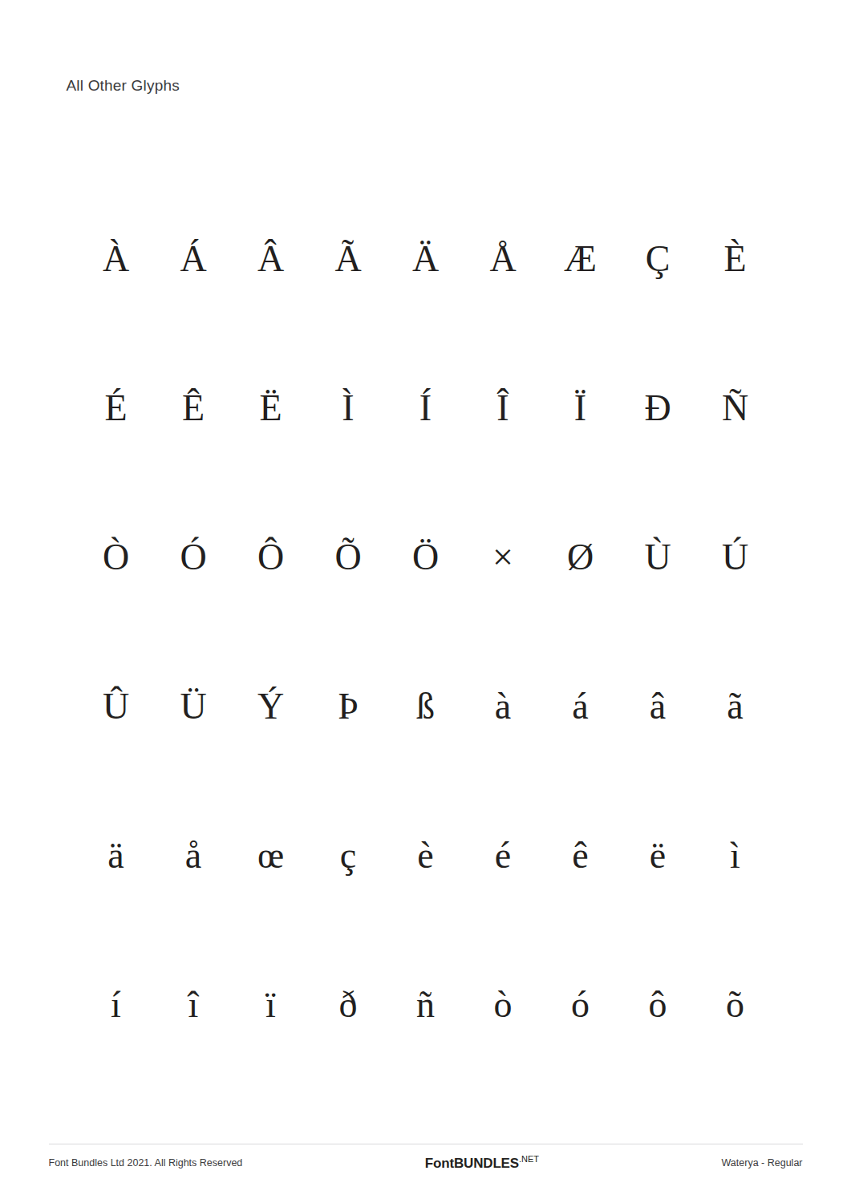All Other Glyphs
À
Á
Â
Ã
Ä
Å
Æ
Ç
È
É
Ê
Ë
Ì
Í
Î
Ï
Ð
Ñ
Ò
Ó
Ô
Õ
Ö
×
Ø
Ù
Ú
Û
Ü
Ý
Þ
ß
à
á
â
ã
ä
å
œ
ç
è
é
ê
ë
ì
í
î
ï
ð
ñ
ò
ó
ô
õ
Font Bundles Ltd 2021. All Rights Reserved
FontBUNDLES.NET
Waterya - Regular